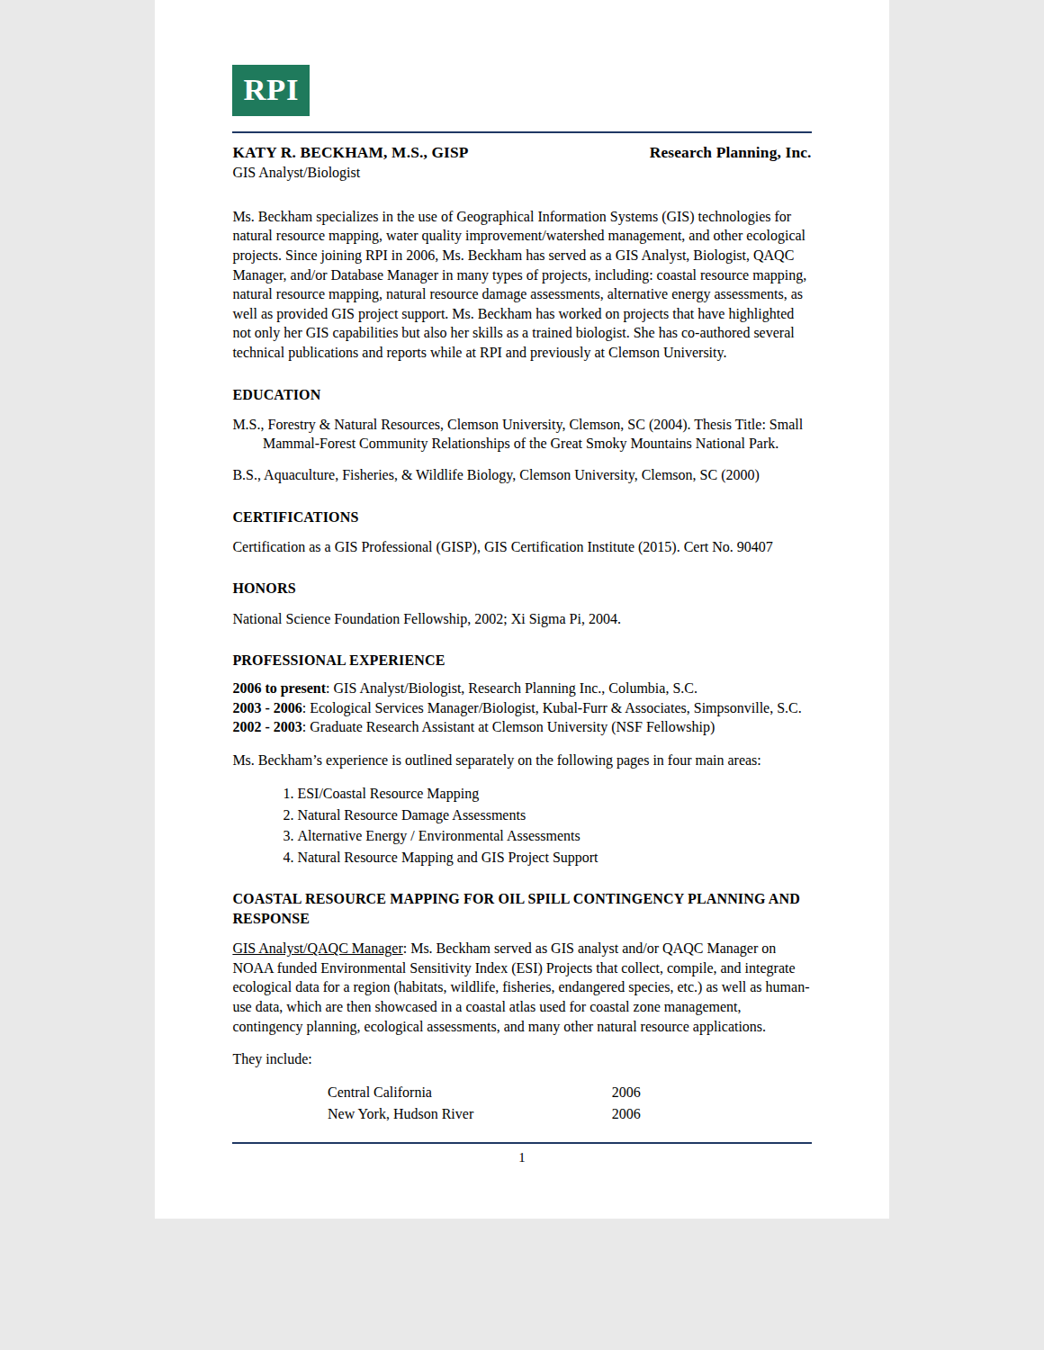RPI
KATY R. BECKHAM, M.S., GISP Research Planning, Inc.
GIS Analyst/Biologist
Ms. Beckham specializes in the use of Geographical Information Systems (GIS) technologies for natural resource mapping, water quality improvement/watershed management, and other ecological projects. Since joining RPI in 2006, Ms. Beckham has served as a GIS Analyst, Biologist, QAQC Manager, and/or Database Manager in many types of projects, including: coastal resource mapping, natural resource mapping, natural resource damage assessments, alternative energy assessments, as well as provided GIS project support. Ms. Beckham has worked on projects that have highlighted not only her GIS capabilities but also her skills as a trained biologist. She has co-authored several technical publications and reports while at RPI and previously at Clemson University.
Education
M.S., Forestry & Natural Resources, Clemson University, Clemson, SC (2004). Thesis Title: Small Mammal-Forest Community Relationships of the Great Smoky Mountains National Park.
B.S., Aquaculture, Fisheries, & Wildlife Biology, Clemson University, Clemson, SC (2000)
Certifications
Certification as a GIS Professional (GISP), GIS Certification Institute (2015). Cert No. 90407
Honors
National Science Foundation Fellowship, 2002; Xi Sigma Pi, 2004.
Professional Experience
2006 to present: GIS Analyst/Biologist, Research Planning Inc., Columbia, S.C.
2003 - 2006: Ecological Services Manager/Biologist, Kubal-Furr & Associates, Simpsonville, S.C.
2002 - 2003: Graduate Research Assistant at Clemson University (NSF Fellowship)
Ms. Beckham’s experience is outlined separately on the following pages in four main areas:
ESI/Coastal Resource Mapping
Natural Resource Damage Assessments
Alternative Energy / Environmental Assessments
Natural Resource Mapping and GIS Project Support
Coastal Resource Mapping for Oil Spill Contingency Planning and Response
GIS Analyst/QAQC Manager: Ms. Beckham served as GIS analyst and/or QAQC Manager on NOAA funded Environmental Sensitivity Index (ESI) Projects that collect, compile, and integrate ecological data for a region (habitats, wildlife, fisheries, endangered species, etc.) as well as human-use data, which are then showcased in a coastal atlas used for coastal zone management, contingency planning, ecological assessments, and many other natural resource applications.
They include:
| Central California | 2006 |
| New York, Hudson River | 2006 |
1